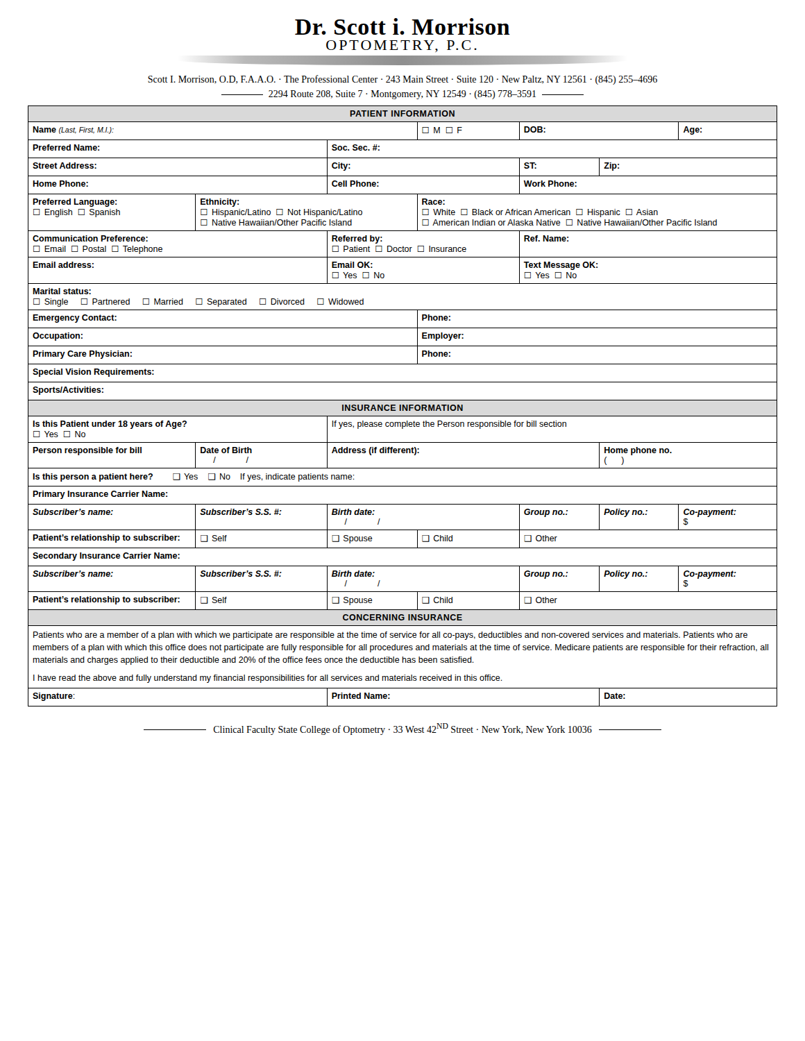Dr. Scott i. Morrison
OPTOMETRY, P.C.
Scott I. Morrison, O.D, F.A.A.O. · The Professional Center · 243 Main Street · Suite 120 · New Paltz, NY 12561 · (845) 255–4696 2294 Route 208, Suite 7 · Montgomery, NY 12549 · (845) 778–3591
| PATIENT INFORMATION |
| Name (Last, First, M.I.): | ☐ M ☐ F | DOB: | Age: |
| Preferred Name: | Soc. Sec. #: |
| Street Address: | City: | ST: | Zip: |
| Home Phone: | Cell Phone: | Work Phone: |
| Preferred Language: ☐ English ☐ Spanish | Ethnicity: ☐ Hispanic/Latino ☐ Not Hispanic/Latino ☐ Native Hawaiian/Other Pacific Island | Race: ☐ White ☐ Black or African American ☐ Hispanic ☐ Asian ☐ American Indian or Alaska Native ☐ Native Hawaiian/Other Pacific Island |
| Communication Preference: ☐ Email ☐ Postal ☐ Telephone | Referred by: ☐ Patient ☐ Doctor ☐ Insurance | Ref. Name: |
| Email address: | Email OK: ☐ Yes ☐ No | Text Message OK: ☐ Yes ☐ No |
| Marital status: ☐ Single ☐ Partnered ☐ Married ☐ Separated ☐ Divorced ☐ Widowed |
| Emergency Contact: | Phone: |
| Occupation: | Employer: |
| Primary Care Physician: | Phone: |
| Special Vision Requirements: |
| Sports/Activities: |
| INSURANCE INFORMATION |
| Is this Patient under 18 years of Age? ☐ Yes ☐ No | If yes, please complete the Person responsible for bill section |
| Person responsible for bill | Date of Birth / / | Address (if different): | Home phone no. ( ) |
| Is this person a patient here? ❑ Yes ❑ No If yes, indicate patients name: |
| Primary Insurance Carrier Name: |
| Subscriber’s name: | Subscriber’s S.S. #: | Birth date: / / | Group no.: | Policy no.: | Co-payment: $ |
| Patient’s relationship to subscriber: | ❑ Self | ❑ Spouse | ❑ Child | ❑ Other |
| Secondary Insurance Carrier Name: |
| Subscriber’s name: | Subscriber’s S.S. #: | Birth date: / / | Group no.: | Policy no.: | Co-payment: $ |
| Patient’s relationship to subscriber: | ❑ Self | ❑ Spouse | ❑ Child | ❑ Other |
| CONCERNING INSURANCE |
| Patients who are a member of a plan with which we participate are responsible at the time of service for all co-pays, deductibles and non-covered services and materials. Patients who are members of a plan with which this office does not participate are fully responsible for all procedures and materials at the time of service. Medicare patients are responsible for their refraction, all materials and charges applied to their deductible and 20% of the office fees once the deductible has been satisfied. I have read the above and fully understand my financial responsibilities for all services and materials received in this office. |
| Signature : | Printed Name: | Date: |
Clinical Faculty State College of Optometry · 33 West 42ND Street · New York, New York 10036